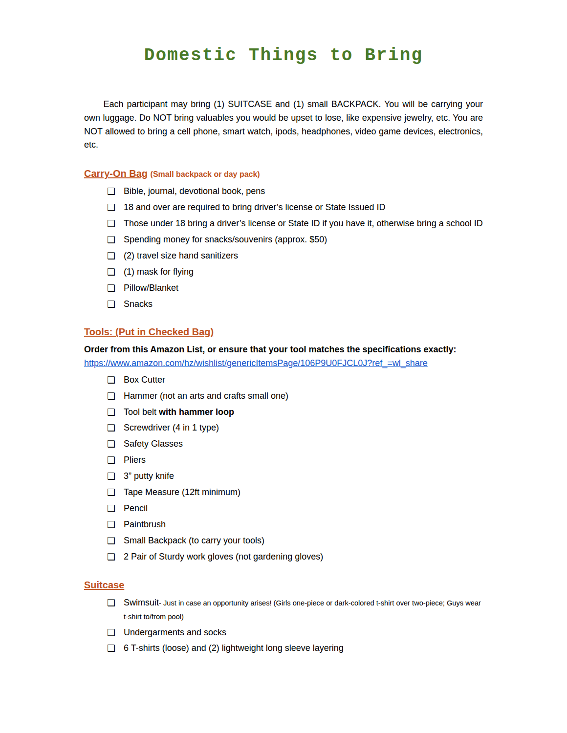Domestic Things to Bring
Each participant may bring (1) SUITCASE and (1) small BACKPACK. You will be carrying your own luggage. Do NOT bring valuables you would be upset to lose, like expensive jewelry, etc. You are NOT allowed to bring a cell phone, smart watch, ipods, headphones, video game devices, electronics, etc.
Carry-On Bag (Small backpack or day pack)
Bible, journal, devotional book, pens
18 and over are required to bring driver’s license or State Issued ID
Those under 18 bring a driver’s license or State ID if you have it, otherwise bring a school ID
Spending money for snacks/souvenirs (approx. $50)
(2) travel size hand sanitizers
(1) mask for flying
Pillow/Blanket
Snacks
Tools: (Put in Checked Bag)
Order from this Amazon List, or ensure that your tool matches the specifications exactly:
https://www.amazon.com/hz/wishlist/genericItemsPage/106P9U0FJCL0J?ref_=wl_share
Box Cutter
Hammer (not an arts and crafts small one)
Tool belt with hammer loop
Screwdriver (4 in 1 type)
Safety Glasses
Pliers
3” putty knife
Tape Measure (12ft minimum)
Pencil
Paintbrush
Small Backpack (to carry your tools)
2 Pair of Sturdy work gloves (not gardening gloves)
Suitcase
Swimsuit- Just in case an opportunity arises! (Girls one-piece or dark-colored t-shirt over two-piece; Guys wear t-shirt to/from pool)
Undergarments and socks
6 T-shirts (loose) and (2) lightweight long sleeve layering